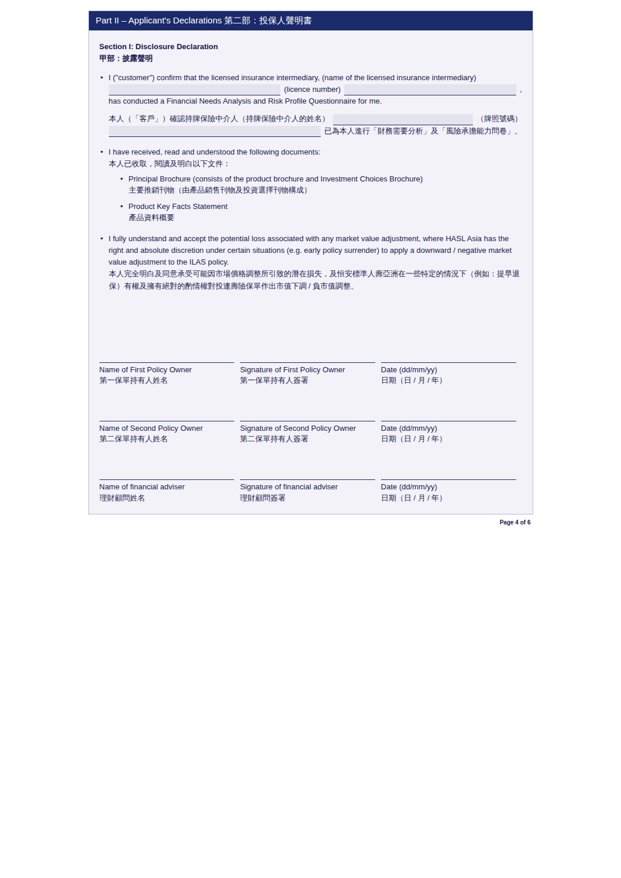Part II – Applicant's Declarations 第二部：投保人聲明書
Section I: Disclosure Declaration
甲部：披露聲明
I ("customer") confirm that the licensed insurance intermediary, (name of the licensed insurance intermediary)
(licence number) ,
has conducted a Financial Needs Analysis and Risk Profile Questionnaire for me.
本人（「客戶」）確認持牌保險中介人（持牌保險中介人的姓名） （牌照號碼）
已為本人進行「財務需要分析」及「風險承擔能力問卷」。
I have received, read and understood the following documents:
本人已收取，閱讀及明白以下文件：
Principal Brochure (consists of the product brochure and Investment Choices Brochure)
主要推銷刊物（由產品銷售刊物及投資選擇刊物構成）
Product Key Facts Statement
產品資料概要
I fully understand and accept the potential loss associated with any market value adjustment, where HASL Asia has the right and absolute discretion under certain situations (e.g. early policy surrender) to apply a downward / negative market value adjustment to the ILAS policy.
本人完全明白及同意承受可能因市場價格調整所引致的潛在損失，及恒安標準人壽亞洲在一些特定的情況下（例如：提早退保）有權及擁有絕對的酌情權對投連壽險保單作出市值下調 / 負市值調整。
| Name of First Policy Owner 第一保單持有人姓名 | Signature of First Policy Owner 第一保單持有人簽署 | Date (dd/mm/yy) 日期（日 / 月 / 年） |
| Name of Second Policy Owner 第二保單持有人姓名 | Signature of Second Policy Owner 第二保單持有人簽署 | Date (dd/mm/yy) 日期（日 / 月 / 年） |
| Name of financial adviser 理財顧問姓名 | Signature of financial adviser 理財顧問簽署 | Date (dd/mm/yy) 日期（日 / 月 / 年） |
Page 4 of 6